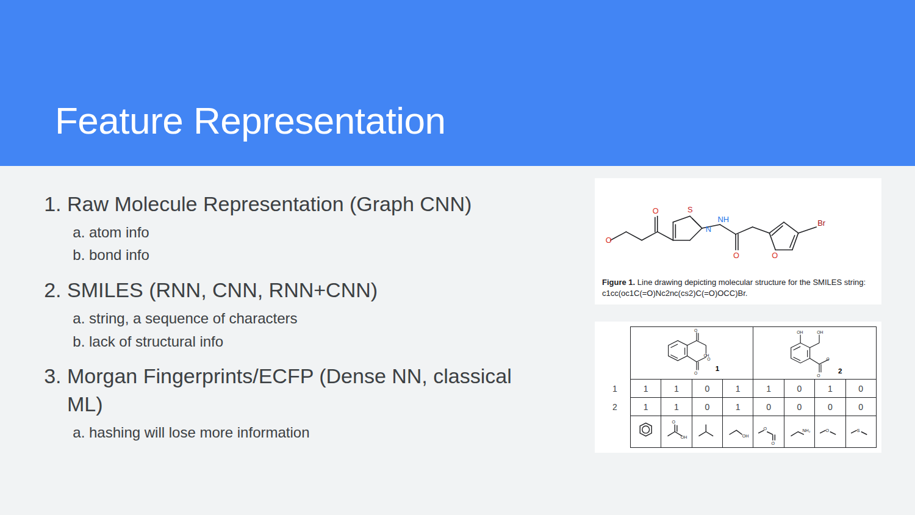Feature Representation
Raw Molecule Representation (Graph CNN)
atom info
bond info
SMILES (RNN, CNN, RNN+CNN)
string, a sequence of characters
lack of structural info
Morgan Fingerprints/ECFP (Dense NN, classical ML)
hashing will lose more information
O O S N NH O O Br
Figure 1. Line drawing depicting molecular structure for the SMILES string: c1cc(oc1C(=O)Nc2nc(cs2)C(=O)OCC)Br.
| | O O H O O 1 | OH OH O O 2 |
| 1 | 1 | 1 | 0 | 1 | 1 | 0 | 1 | 0 |
| 2 | 1 | 1 | 0 | 1 | 0 | 0 | 0 | 0 |
| | | O OH | | OH | O O | NH₂ | O | S |